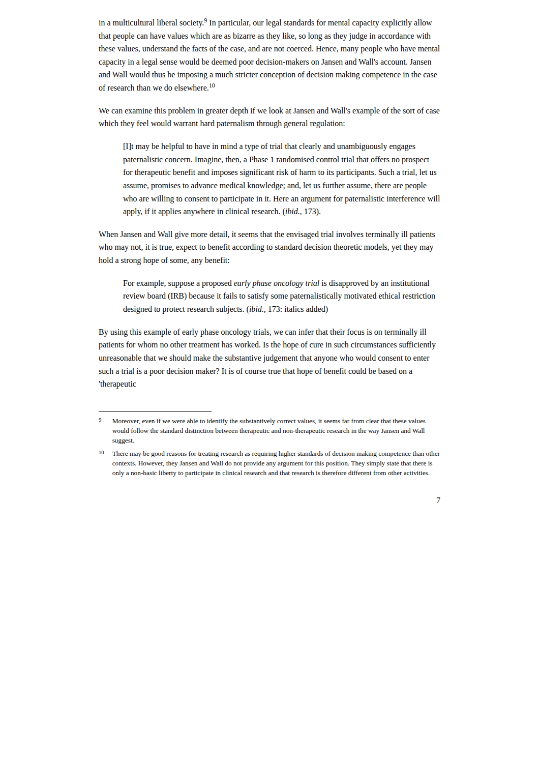in a multicultural liberal society.9 In particular, our legal standards for mental capacity explicitly allow that people can have values which are as bizarre as they like, so long as they judge in accordance with these values, understand the facts of the case, and are not coerced. Hence, many people who have mental capacity in a legal sense would be deemed poor decision-makers on Jansen and Wall's account. Jansen and Wall would thus be imposing a much stricter conception of decision making competence in the case of research than we do elsewhere.10
We can examine this problem in greater depth if we look at Jansen and Wall's example of the sort of case which they feel would warrant hard paternalism through general regulation:
[I]t may be helpful to have in mind a type of trial that clearly and unambiguously engages paternalistic concern. Imagine, then, a Phase 1 randomised control trial that offers no prospect for therapeutic benefit and imposes significant risk of harm to its participants. Such a trial, let us assume, promises to advance medical knowledge; and, let us further assume, there are people who are willing to consent to participate in it. Here an argument for paternalistic interference will apply, if it applies anywhere in clinical research. (ibid., 173).
When Jansen and Wall give more detail, it seems that the envisaged trial involves terminally ill patients who may not, it is true, expect to benefit according to standard decision theoretic models, yet they may hold a strong hope of some, any benefit:
For example, suppose a proposed early phase oncology trial is disapproved by an institutional review board (IRB) because it fails to satisfy some paternalistically motivated ethical restriction designed to protect research subjects. (ibid., 173: italics added)
By using this example of early phase oncology trials, we can infer that their focus is on terminally ill patients for whom no other treatment has worked. Is the hope of cure in such circumstances sufficiently unreasonable that we should make the substantive judgement that anyone who would consent to enter such a trial is a poor decision maker? It is of course true that hope of benefit could be based on a 'therapeutic
9
Moreover, even if we were able to identify the substantively correct values, it seems far from clear that these values would follow the standard distinction between therapeutic and non-therapeutic research in the way Jansen and Wall suggest.
10
There may be good reasons for treating research as requiring higher standards of decision making competence than other contexts. However, they Jansen and Wall do not provide any argument for this position. They simply state that there is only a non-basic liberty to participate in clinical research and that research is therefore different from other activities.
7